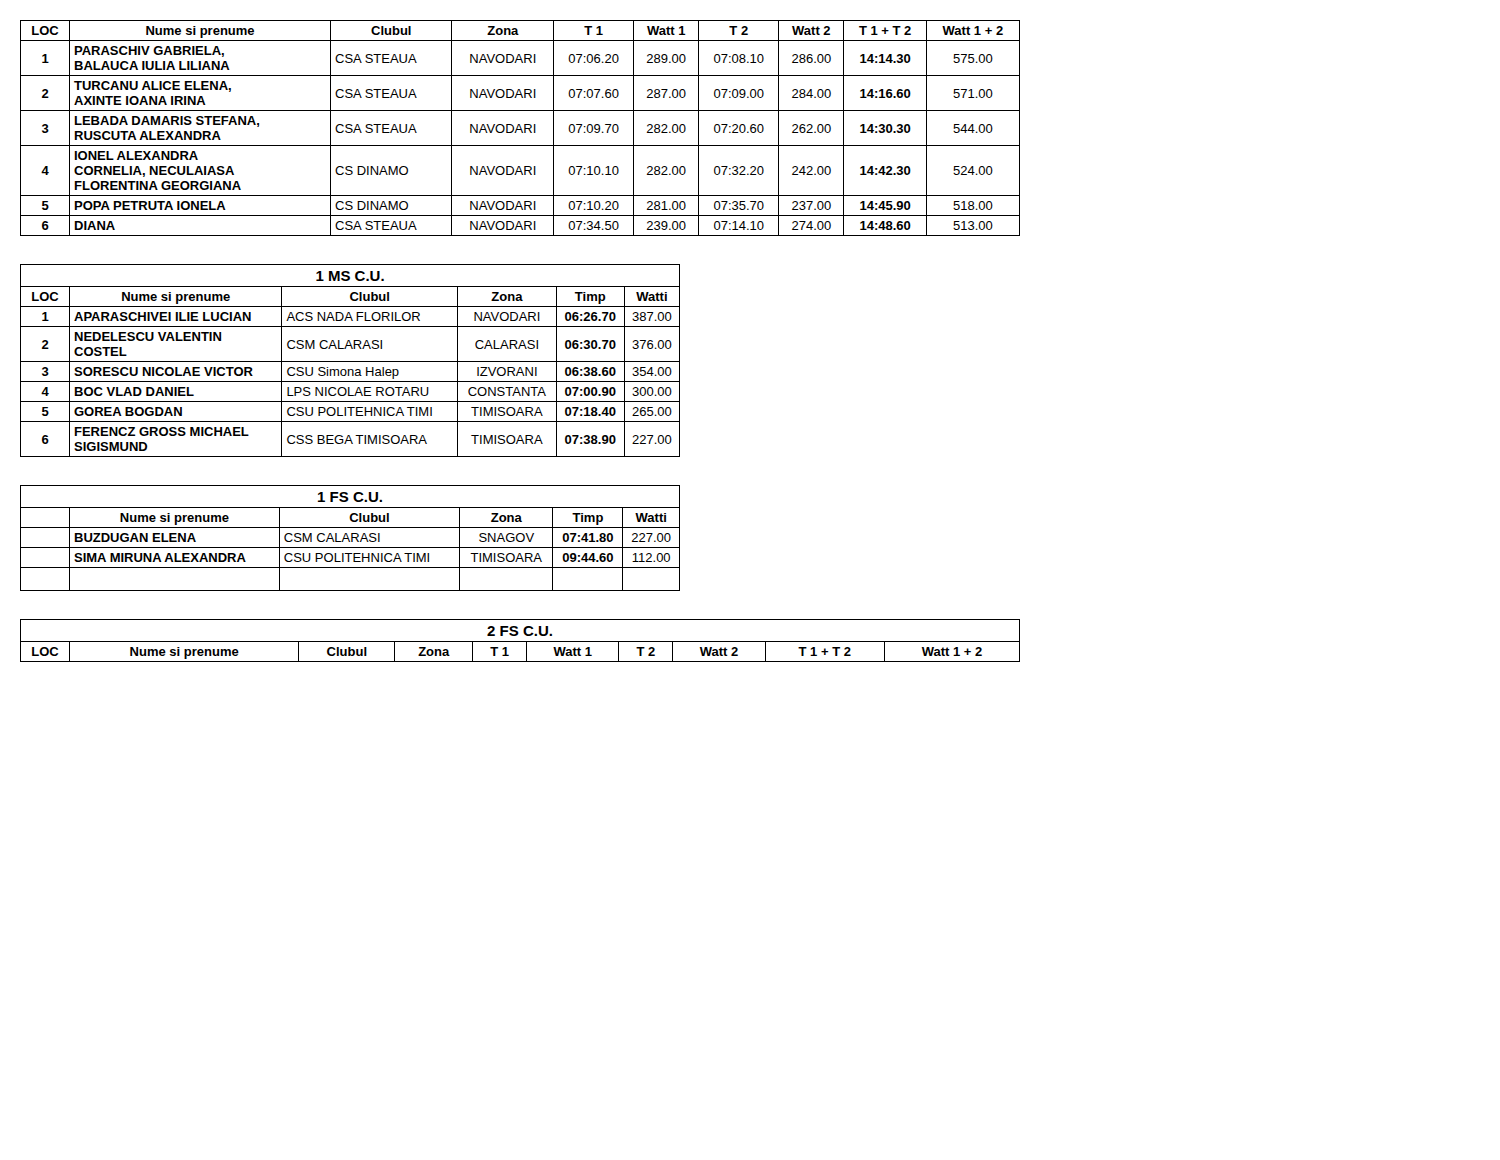| LOC | Nume si prenume | Clubul | Zona | T 1 | Watt 1 | T 2 | Watt 2 | T 1 + T 2 | Watt 1 + 2 |
| --- | --- | --- | --- | --- | --- | --- | --- | --- | --- |
| 1 | PARASCHIV GABRIELA, BALAUCA IULIA LILIANA | CSA STEAUA | NAVODARI | 07:06.20 | 289.00 | 07:08.10 | 286.00 | 14:14.30 | 575.00 |
| 2 | TURCANU ALICE ELENA, AXINTE IOANA IRINA | CSA STEAUA | NAVODARI | 07:07.60 | 287.00 | 07:09.00 | 284.00 | 14:16.60 | 571.00 |
| 3 | LEBADA DAMARIS STEFANA, RUSCUTA ALEXANDRA | CSA STEAUA | NAVODARI | 07:09.70 | 282.00 | 07:20.60 | 262.00 | 14:30.30 | 544.00 |
| 4 | IONEL ALEXANDRA CORNELIA, NECULAIASA FLORENTINA GEORGIANA | CS DINAMO | NAVODARI | 07:10.10 | 282.00 | 07:32.20 | 242.00 | 14:42.30 | 524.00 |
| 5 | POPA PETRUTA IONELA | CS DINAMO | NAVODARI | 07:10.20 | 281.00 | 07:35.70 | 237.00 | 14:45.90 | 518.00 |
| 6 | DIANA | CSA STEAUA | NAVODARI | 07:34.50 | 239.00 | 07:14.10 | 274.00 | 14:48.60 | 513.00 |
| 1 MS C.U. |
| LOC | Nume si prenume | Clubul | Zona | Timp | Watti |
| 1 | APARASCHIVEI ILIE LUCIAN | ACS NADA FLORILOR | NAVODARI | 06:26.70 | 387.00 |
| 2 | NEDELESCU VALENTIN COSTEL | CSM CALARASI | CALARASI | 06:30.70 | 376.00 |
| 3 | SORESCU NICOLAE VICTOR | CSU Simona Halep | IZVORANI | 06:38.60 | 354.00 |
| 4 | BOC VLAD DANIEL | LPS NICOLAE ROTARU | CONSTANTA | 07:00.90 | 300.00 |
| 5 | GOREA BOGDAN | CSU POLITEHNICA TIMI | TIMISOARA | 07:18.40 | 265.00 |
| 6 | FERENCZ GROSS MICHAEL SIGISMUND | CSS BEGA TIMISOARA | TIMISOARA | 07:38.90 | 227.00 |
| 1 FS C.U. |
| | Nume si prenume | Clubul | Zona | Timp | Watti |
| | BUZDUGAN ELENA | CSM CALARASI | SNAGOV | 07:41.80 | 227.00 |
| | SIMA MIRUNA ALEXANDRA | CSU POLITEHNICA TIMI | TIMISOARA | 09:44.60 | 112.00 |
| 2 FS C.U. |
| LOC | Nume si prenume | Clubul | Zona | T 1 | Watt 1 | T 2 | Watt 2 | T 1 + T 2 | Watt 1 + 2 |